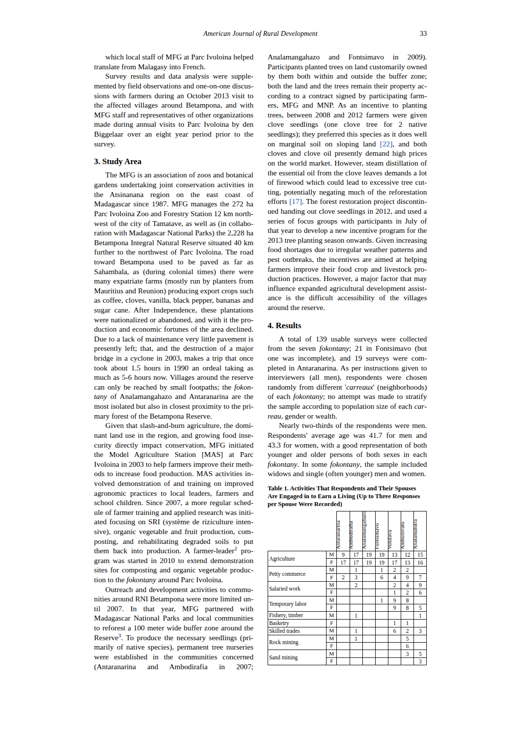American Journal of Rural Development 33
which local staff of MFG at Parc Ivoloina helped translate from Malagasy into French.
Survey results and data analysis were supplemented by field observations and one-on-one discussions with farmers during an October 2013 visit to the affected villages around Betampona, and with MFG staff and representatives of other organizations made during annual visits to Parc Ivoloina by den Biggelaar over an eight year period prior to the survey.
3. Study Area
The MFG is an association of zoos and botanical gardens undertaking joint conservation activities in the Atsinanana region on the east coast of Madagascar since 1987. MFG manages the 272 ha Parc Ivoloina Zoo and Forestry Station 12 km northwest of the city of Tamatave, as well as (in collaboration with Madagascar National Parks) the 2,228 ha Betampona Integral Natural Reserve situated 40 km further to the northwest of Parc Ivoloina. The road toward Betampona used to be paved as far as Sahambala, as (during colonial times) there were many expatriate farms (mostly run by planters from Mauritius and Reunion) producing export crops such as coffee, cloves, vanilla, black pepper, bananas and sugar cane. After Independence, these plantations were nationalized or abandoned, and with it the production and economic fortunes of the area declined. Due to a lack of maintenance very little pavement is presently left; that, and the destruction of a major bridge in a cyclone in 2003, makes a trip that once took about 1.5 hours in 1990 an ordeal taking as much as 5-6 hours now. Villages around the reserve can only be reached by small footpaths; the fokontany of Analamangahazo and Antaranarina are the most isolated but also in closest proximity to the primary forest of the Betampona Reserve.
Given that slash-and-burn agriculture, the dominant land use in the region, and growing food insecurity directly impact conservation, MFG initiated the Model Agriculture Station [MAS] at Parc Ivoloina in 2003 to help farmers improve their methods to increase food production. MAS activities involved demonstration of and training on improved agronomic practices to local leaders, farmers and school children. Since 2007, a more regular schedule of farmer training and applied research was initiated focusing on SRI (système de riziculture intensive), organic vegetable and fruit production, composting, and rehabilitating degraded soils to put them back into production. A farmer-leader2 program was started in 2010 to extend demonstration sites for composting and organic vegetable production to the fokontany around Parc Ivoloina.
Outreach and development activities to communities around RNI Betampona were more limited until 2007. In that year, MFG partnered with Madagascar National Parks and local communities to reforest a 100 meter wide buffer zone around the Reserve3. To produce the necessary seedlings (primarily of native species), permanent tree nurseries were established in the communities concerned (Antaranarina and Ambodirafia in 2007; Analamangahazo and Fontsimavo in 2009). Participants planted trees on land customarily owned by them both within and outside the buffer zone; both the land and the trees remain their property according to a contract signed by participating farmers, MFG and MNP. As an incentive to planting trees, between 2008 and 2012 farmers were given clove seedlings (one clove tree for 2 native seedlings); they preferred this species as it does well on marginal soil on sloping land [22], and both cloves and clove oil presently demand high prices on the world market. However, steam distillation of the essential oil from the clove leaves demands a lot of firewood which could lead to excessive tree cutting, potentially negating much of the reforestation efforts [17]. The forest restoration project discontinued handing out clove seedlings in 2012, and used a series of focus groups with participants in July of that year to develop a new incentive program for the 2013 tree planting season onwards. Given increasing food shortages due to irregular weather patterns and pest outbreaks, the incentives are aimed at helping farmers improve their food crop and livestock production practices. However, a major factor that may influence expanded agricultural development assistance is the difficult accessibility of the villages around the reserve.
4. Results
A total of 139 usable surveys were collected from the seven fokontany; 21 in Fontsimavo (but one was incomplete), and 19 surveys were completed in Antaranarina. As per instructions given to interviewers (all men), respondents were chosen randomly from different 'carreaux' (neighborhoods) of each fokontany; no attempt was made to stratify the sample according to population size of each carreau, gender or wealth.
Nearly two-thirds of the respondents were men. Respondents' average age was 41.7 for men and 43.3 for women, with a good representation of both younger and older persons of both sexes in each fokontany. In some fokontany, the sample included widows and single (often younger) men and women.
Table 1. Activities That Respondents and Their Spouses Are Engaged in to Earn a Living (Up to Three Responses per Spouse Were Recorded)
| | | Antaranarina | Ambodirafia | Analamangahazo | Fontsimavo | Vohilava | Ambonivato | Analamalotra |
| --- | --- | --- | --- | --- | --- | --- | --- | --- |
| Agriculture | M | 9 | 17 | 19 | 19 | 13 | 12 | 15 |
| F | 17 | 17 | 19 | 19 | 17 | 13 | 16 |
| Petty commerce | M | | 1 | | 1 | 2 | 2 | |
| F | 2 | 3 | | 6 | 4 | 9 | 7 |
| Salaried work | M | | 2 | | | 2 | 4 | 9 |
| F | | | | | 1 | 2 | 6 |
| Temporary labor | M | | | | 1 | 9 | 8 | |
| F | | | | | 9 | 8 | 5 |
| Fishery, timber | M | | 1 | | | | | 1 |
| Basketry | F | | | | | 1 | 1 | |
| Skilled trades | M | | 1 | | | 6 | 2 | 3 |
| Rock mining | M | | 1 | | | | 5 | |
| F | | | | | | 6 | |
| Sand mining | M | | | | | | 3 | 5 |
| F | | | | | | | 3 |